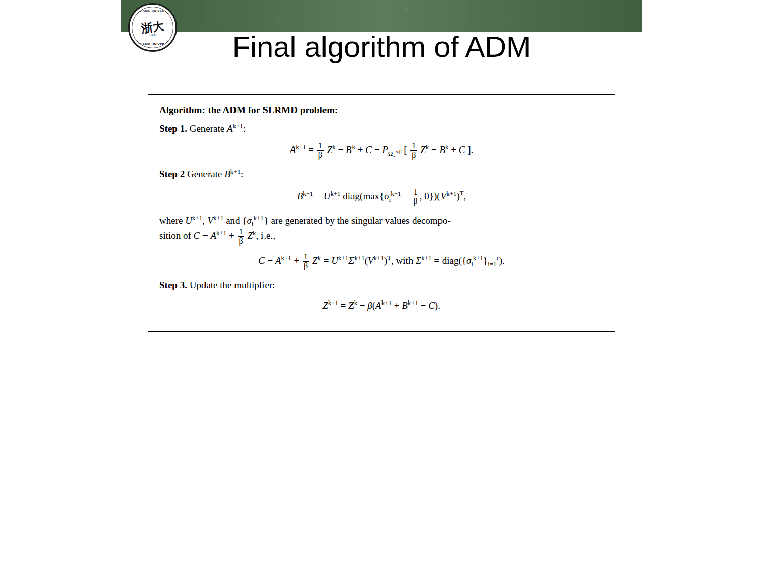ZHEJIANG UNIVERSITY
浙大
1897
ZHEJIANG UNIVERSITY
Final algorithm of ADM
Algorithm: the ADM for SLRMD problem:
Step 1. Generate Ak+1:
Ak+1 = 1 β Zk − Bk + C − PΩ∞γ/β [ 1 β Zk − Bk + C ].
Step 2 Generate Bk+1:
Bk+1 = Uk+1 diag(max{σik+1 − 1 β, 0})(Vk+1)T,
where Uk+1, Vk+1 and {σik+1} are generated by the singular values decompo-
sition of C − Ak+1 + 1 β Zk, i.e.,
C − Ak+1 + 1 β Zk = Uk+1 Σk+1(Vk+1)T, with Σk+1 = diag({σik+1}i=1r).
Step 3. Update the multiplier:
Zk+1 = Zk − β(Ak+1 + Bk+1 − C).